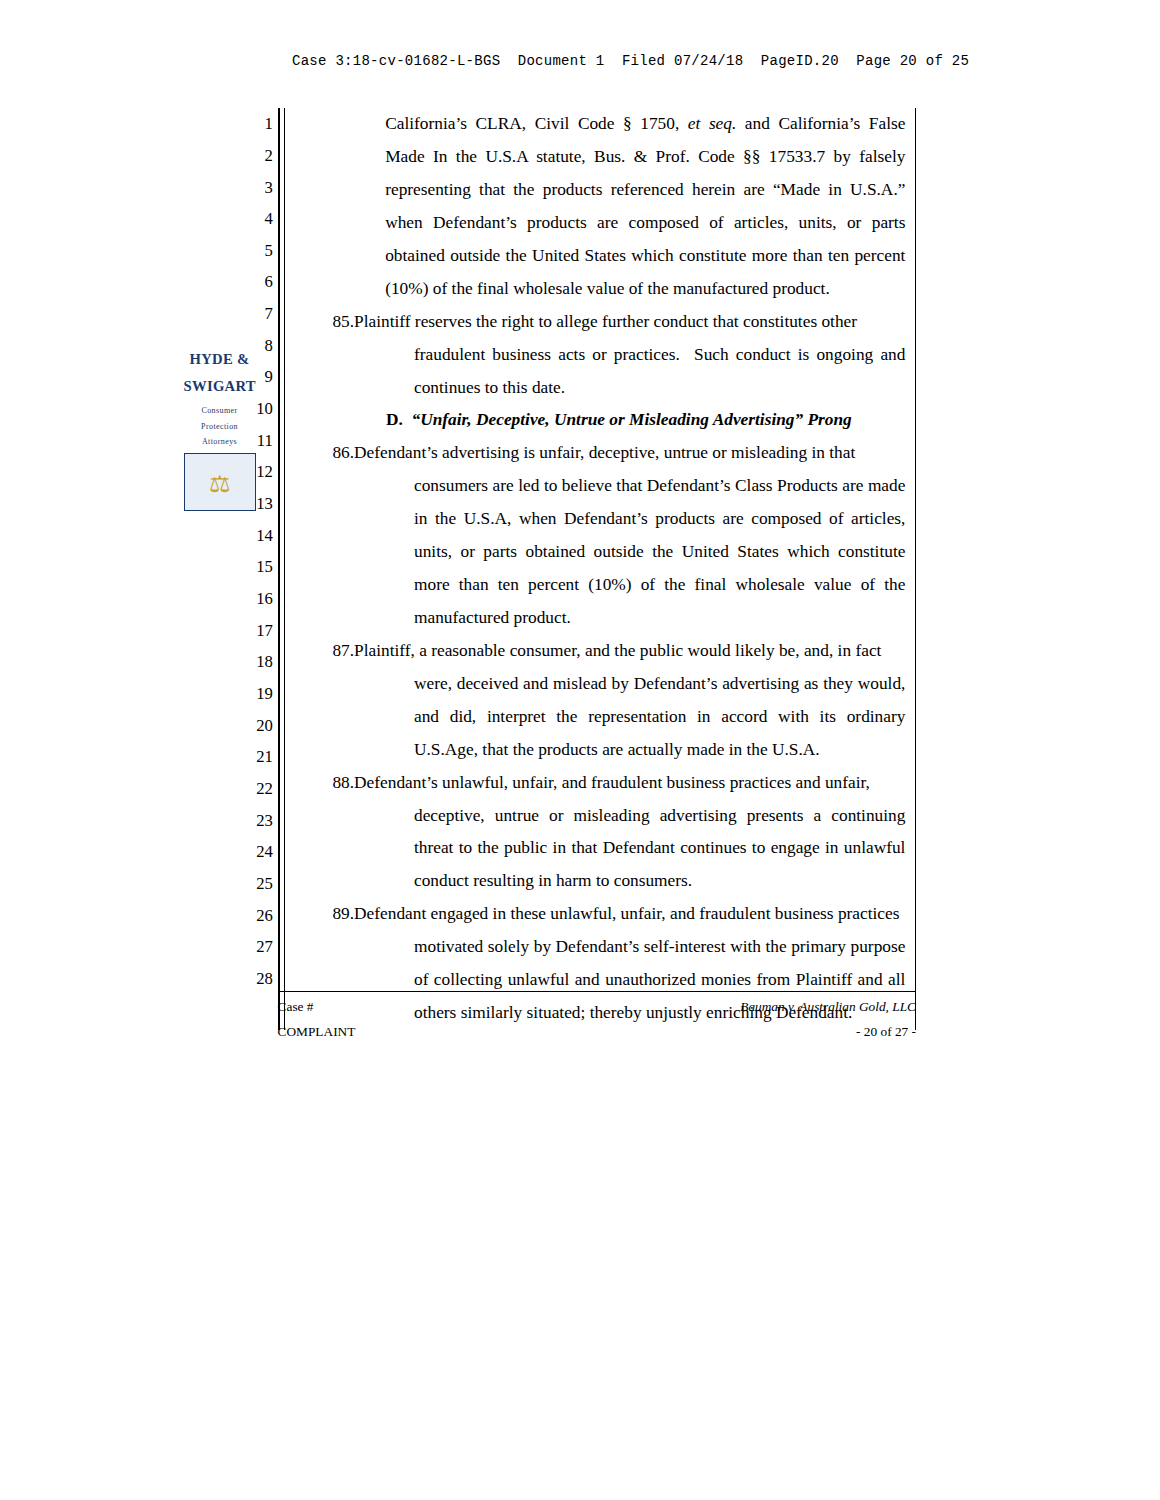Case 3:18-cv-01682-L-BGS Document 1 Filed 07/24/18 PageID.20 Page 20 of 25
HYDE & SWIGART
Consumer Protection Attorneys
⚖
1
2
3
4
5
6
7
8
9
10
11
12
13
14
15
16
17
18
19
20
21
22
23
24
25
26
27
28
California’s CLRA, Civil Code § 1750, et seq. and California’s False Made In the U.S.A statute, Bus. & Prof. Code §§ 17533.7 by falsely representing that the products referenced herein are “Made in U.S.A.” when Defendant’s products are composed of articles, units, or parts obtained outside the United States which constitute more than ten percent (10%) of the final wholesale value of the manufactured product.
85.Plaintiff reserves the right to allege further conduct that constitutes other fraudulent business acts or practices. Such conduct is ongoing and continues to this date.
D. “Unfair, Deceptive, Untrue or Misleading Advertising” Prong
86.Defendant’s advertising is unfair, deceptive, untrue or misleading in that consumers are led to believe that Defendant’s Class Products are made in the U.S.A, when Defendant’s products are composed of articles, units, or parts obtained outside the United States which constitute more than ten percent (10%) of the final wholesale value of the manufactured product.
87.Plaintiff, a reasonable consumer, and the public would likely be, and, in fact were, deceived and mislead by Defendant’s advertising as they would, and did, interpret the representation in accord with its ordinary U.S.Age, that the products are actually made in the U.S.A.
88.Defendant’s unlawful, unfair, and fraudulent business practices and unfair, deceptive, untrue or misleading advertising presents a continuing threat to the public in that Defendant continues to engage in unlawful conduct resulting in harm to consumers.
89.Defendant engaged in these unlawful, unfair, and fraudulent business practices motivated solely by Defendant’s self-interest with the primary purpose of collecting unlawful and unauthorized monies from Plaintiff and all others similarly situated; thereby unjustly enriching Defendant.
Case # Bauman v. Australian Gold, LLC
COMPLAINT - 20 of 27 -